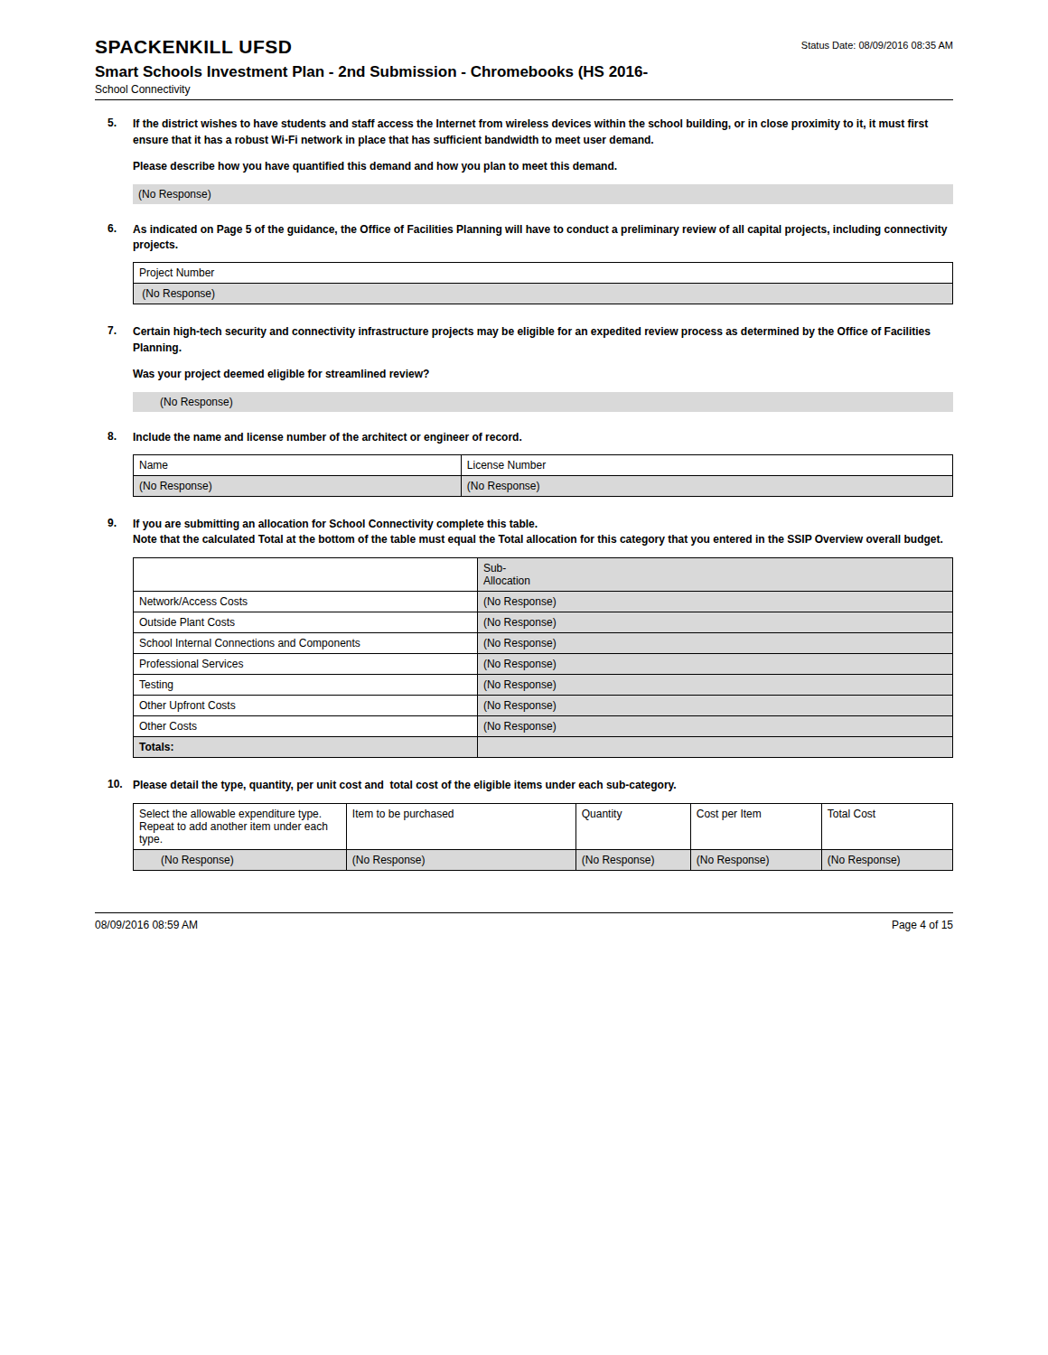SPACKENKILL UFSD
Status Date: 08/09/2016 08:35 AM
Smart Schools Investment Plan - 2nd Submission - Chromebooks (HS 2016-
School Connectivity
5.
If the district wishes to have students and staff access the Internet from wireless devices within the school building, or in close proximity to it, it must first ensure that it has a robust Wi-Fi network in place that has sufficient bandwidth to meet user demand.
Please describe how you have quantified this demand and how you plan to meet this demand.
(No Response)
6.
As indicated on Page 5 of the guidance, the Office of Facilities Planning will have to conduct a preliminary review of all capital projects, including connectivity projects.
| Project Number |
| --- |
| (No Response) |
7.
Certain high-tech security and connectivity infrastructure projects may be eligible for an expedited review process as determined by the Office of Facilities Planning.
Was your project deemed eligible for streamlined review?
(No Response)
8.
Include the name and license number of the architect or engineer of record.
| Name | License Number |
| --- | --- |
| (No Response) | (No Response) |
9.
If you are submitting an allocation for School Connectivity complete this table.
Note that the calculated Total at the bottom of the table must equal the Total allocation for this category that you entered in the SSIP Overview overall budget.
| | Sub- Allocation |
| Network/Access Costs | (No Response) |
| Outside Plant Costs | (No Response) |
| School Internal Connections and Components | (No Response) |
| Professional Services | (No Response) |
| Testing | (No Response) |
| Other Upfront Costs | (No Response) |
| Other Costs | (No Response) |
| Totals: | |
10.
Please detail the type, quantity, per unit cost and total cost of the eligible items under each sub-category.
| Select the allowable expenditure type. Repeat to add another item under each type. | Item to be purchased | Quantity | Cost per Item | Total Cost |
| --- | --- | --- | --- | --- |
| (No Response) | (No Response) | (No Response) | (No Response) | (No Response) |
08/09/2016 08:59 AM
Page 4 of 15